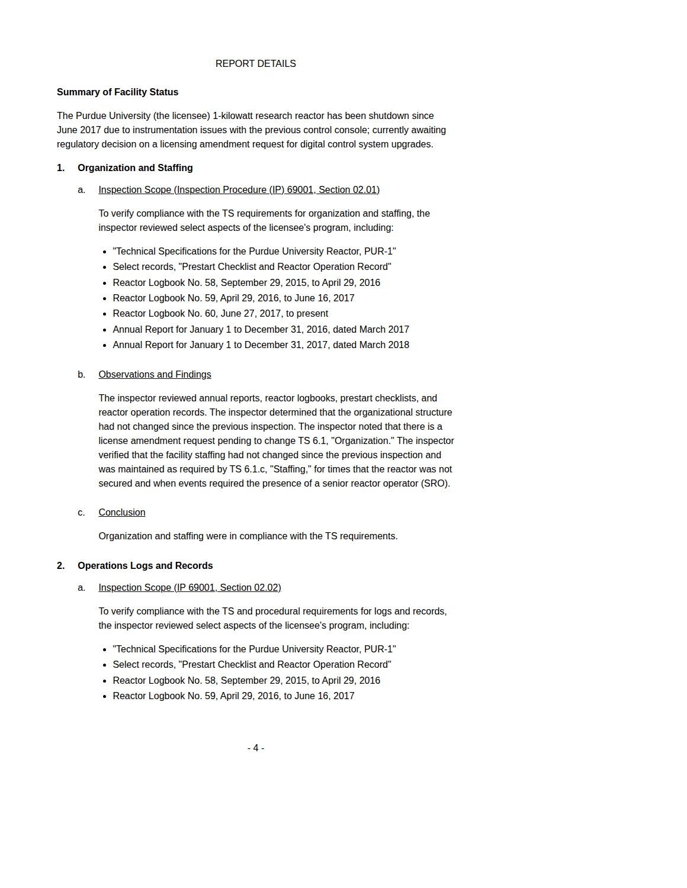REPORT DETAILS
Summary of Facility Status
The Purdue University (the licensee) 1-kilowatt research reactor has been shutdown since June 2017 due to instrumentation issues with the previous control console; currently awaiting regulatory decision on a licensing amendment request for digital control system upgrades.
1.
Organization and Staffing
a.
Inspection Scope (Inspection Procedure (IP) 69001, Section 02.01)
To verify compliance with the TS requirements for organization and staffing, the inspector reviewed select aspects of the licensee's program, including:
"Technical Specifications for the Purdue University Reactor, PUR-1"
Select records, "Prestart Checklist and Reactor Operation Record"
Reactor Logbook No. 58, September 29, 2015, to April 29, 2016
Reactor Logbook No. 59, April 29, 2016, to June 16, 2017
Reactor Logbook No. 60, June 27, 2017, to present
Annual Report for January 1 to December 31, 2016, dated March 2017
Annual Report for January 1 to December 31, 2017, dated March 2018
b.
Observations and Findings
The inspector reviewed annual reports, reactor logbooks, prestart checklists, and reactor operation records. The inspector determined that the organizational structure had not changed since the previous inspection. The inspector noted that there is a license amendment request pending to change TS 6.1, "Organization." The inspector verified that the facility staffing had not changed since the previous inspection and was maintained as required by TS 6.1.c, "Staffing," for times that the reactor was not secured and when events required the presence of a senior reactor operator (SRO).
c.
Conclusion
Organization and staffing were in compliance with the TS requirements.
2.
Operations Logs and Records
a.
Inspection Scope (IP 69001, Section 02.02)
To verify compliance with the TS and procedural requirements for logs and records, the inspector reviewed select aspects of the licensee's program, including:
"Technical Specifications for the Purdue University Reactor, PUR-1"
Select records, "Prestart Checklist and Reactor Operation Record"
Reactor Logbook No. 58, September 29, 2015, to April 29, 2016
Reactor Logbook No. 59, April 29, 2016, to June 16, 2017
- 4 -